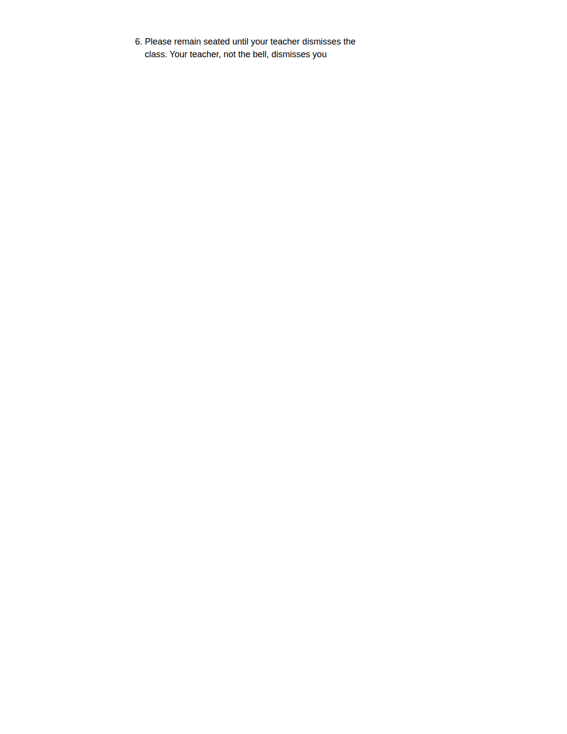Please remain seated until your teacher dismisses the class. Your teacher, not the bell, dismisses you